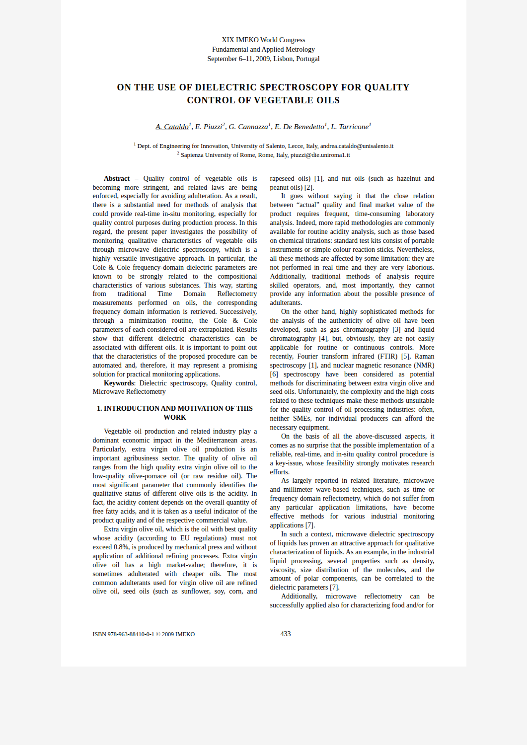XIX IMEKO World Congress
Fundamental and Applied Metrology
September 6–11, 2009, Lisbon, Portugal
On the use of dielectric spectroscopy for quality control of vegetable oils
A. Cataldo1, E. Piuzzi2, G. Cannazza1, E. De Benedetto1, L. Tarricone1
1 Dept. of Engineering for Innovation, University of Salento, Lecce, Italy, andrea.cataldo@unisalento.it
2 Sapienza University of Rome, Rome, Italy, piuzzi@die.uniroma1.it
Abstract – Quality control of vegetable oils is becoming more stringent, and related laws are being enforced, especially for avoiding adulteration. As a result, there is a substantial need for methods of analysis that could provide real-time in-situ monitoring, especially for quality control purposes during production process. In this regard, the present paper investigates the possibility of monitoring qualitative characteristics of vegetable oils through microwave dielectric spectroscopy, which is a highly versatile investigative approach. In particular, the Cole & Cole frequency-domain dielectric parameters are known to be strongly related to the compositional characteristics of various substances. This way, starting from traditional Time Domain Reflectometry measurements performed on oils, the corresponding frequency domain information is retrieved. Successively, through a minimization routine, the Cole & Cole parameters of each considered oil are extrapolated. Results show that different dielectric characteristics can be associated with different oils. It is important to point out that the characteristics of the proposed procedure can be automated and, therefore, it may represent a promising solution for practical monitoring applications.
Keywords: Dielectric spectroscopy, Quality control, Microwave Reflectometry
1. INTRODUCTION AND MOTIVATION OF THIS WORK
Vegetable oil production and related industry play a dominant economic impact in the Mediterranean areas. Particularly, extra virgin olive oil production is an important agribusiness sector. The quality of olive oil ranges from the high quality extra virgin olive oil to the low-quality olive-pomace oil (or raw residue oil). The most significant parameter that commonly identifies the qualitative status of different olive oils is the acidity. In fact, the acidity content depends on the overall quantity of free fatty acids, and it is taken as a useful indicator of the product quality and of the respective commercial value.
Extra virgin olive oil, which is the oil with best quality whose acidity (according to EU regulations) must not exceed 0.8%, is produced by mechanical press and without application of additional refining processes. Extra virgin olive oil has a high market-value; therefore, it is sometimes adulterated with cheaper oils. The most common adulterants used for virgin olive oil are refined olive oil, seed oils (such as sunflower, soy, corn, and rapeseed oils) [1], and nut oils (such as hazelnut and peanut oils) [2].
It goes without saying it that the close relation between “actual” quality and final market value of the product requires frequent, time-consuming laboratory analysis. Indeed, more rapid methodologies are commonly available for routine acidity analysis, such as those based on chemical titrations: standard test kits consist of portable instruments or simple colour reaction sticks. Nevertheless, all these methods are affected by some limitation: they are not performed in real time and they are very laborious. Additionally, traditional methods of analysis require skilled operators, and, most importantly, they cannot provide any information about the possible presence of adulterants.
On the other hand, highly sophisticated methods for the analysis of the authenticity of olive oil have been developed, such as gas chromatography [3] and liquid chromatography [4], but, obviously, they are not easily applicable for routine or continuous controls. More recently, Fourier transform infrared (FTIR) [5], Raman spectroscopy [1], and nuclear magnetic resonance (NMR) [6] spectroscopy have been considered as potential methods for discriminating between extra virgin olive and seed oils. Unfortunately, the complexity and the high costs related to these techniques make these methods unsuitable for the quality control of oil processing industries: often, neither SMEs, nor individual producers can afford the necessary equipment.
On the basis of all the above-discussed aspects, it comes as no surprise that the possible implementation of a reliable, real-time, and in-situ quality control procedure is a key-issue, whose feasibility strongly motivates research efforts.
As largely reported in related literature, microwave and millimeter wave-based techniques, such as time or frequency domain reflectometry, which do not suffer from any particular application limitations, have become effective methods for various industrial monitoring applications [7].
In such a context, microwave dielectric spectroscopy of liquids has proven an attractive approach for qualitative characterization of liquids. As an example, in the industrial liquid processing, several properties such as density, viscosity, size distribution of the molecules, and the amount of polar components, can be correlated to the dielectric parameters [7].
Additionally, microwave reflectometry can be successfully applied also for characterizing food and/or for
ISBN 978-963-88410-0-1 © 2009 IMEKO 433